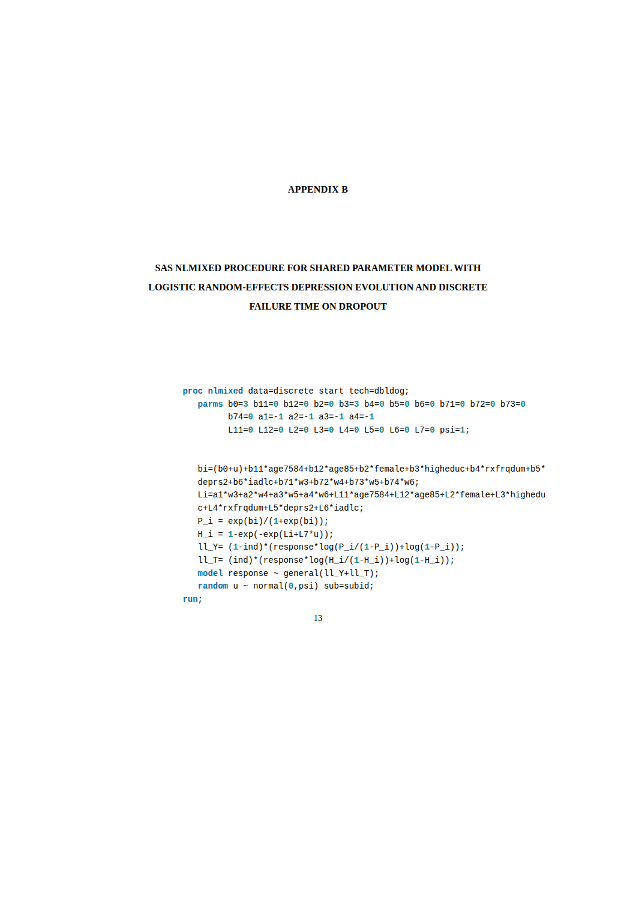APPENDIX B
SAS NLMIXED PROCEDURE FOR SHARED PARAMETER MODEL WITH LOGISTIC RANDOM-EFFECTS DEPRESSION EVOLUTION AND DISCRETE FAILURE TIME ON DROPOUT
proc nlmixed data=discrete start tech=dbldog; parms b0=3 b11=0 b12=0 b2=0 b3=3 b4=0 b5=0 b6=0 b71=0 b72=0 b73=0 b74=0 a1=-1 a2=-1 a3=-1 a4=-1 L11=0 L12=0 L2=0 L3=0 L4=0 L5=0 L6=0 L7=0 psi=1; bi=(b0+u)+b11*age7584+b12*age85+b2*female+b3*higheduc+b4*rxfrqdum+b5* deprs2+b6*iadlc+b71*w3+b72*w4+b73*w5+b74*w6; Li=a1*w3+a2*w4+a3*w5+a4*w6+L11*age7584+L12*age85+L2*female+L3*highedu c+L4*rxfrqdum+L5*deprs2+L6*iadlc; P_i = exp(bi)/(1+exp(bi)); H_i = 1-exp(-exp(Li+L7*u)); ll_Y= (1-ind)*(response*log(P_i/(1-P_i))+log(1-P_i)); ll_T= (ind)*(response*log(H_i/(1-H_i))+log(1-H_i)); model response ~ general(ll_Y+ll_T); random u ~ normal(0,psi) sub=subid; run;
13